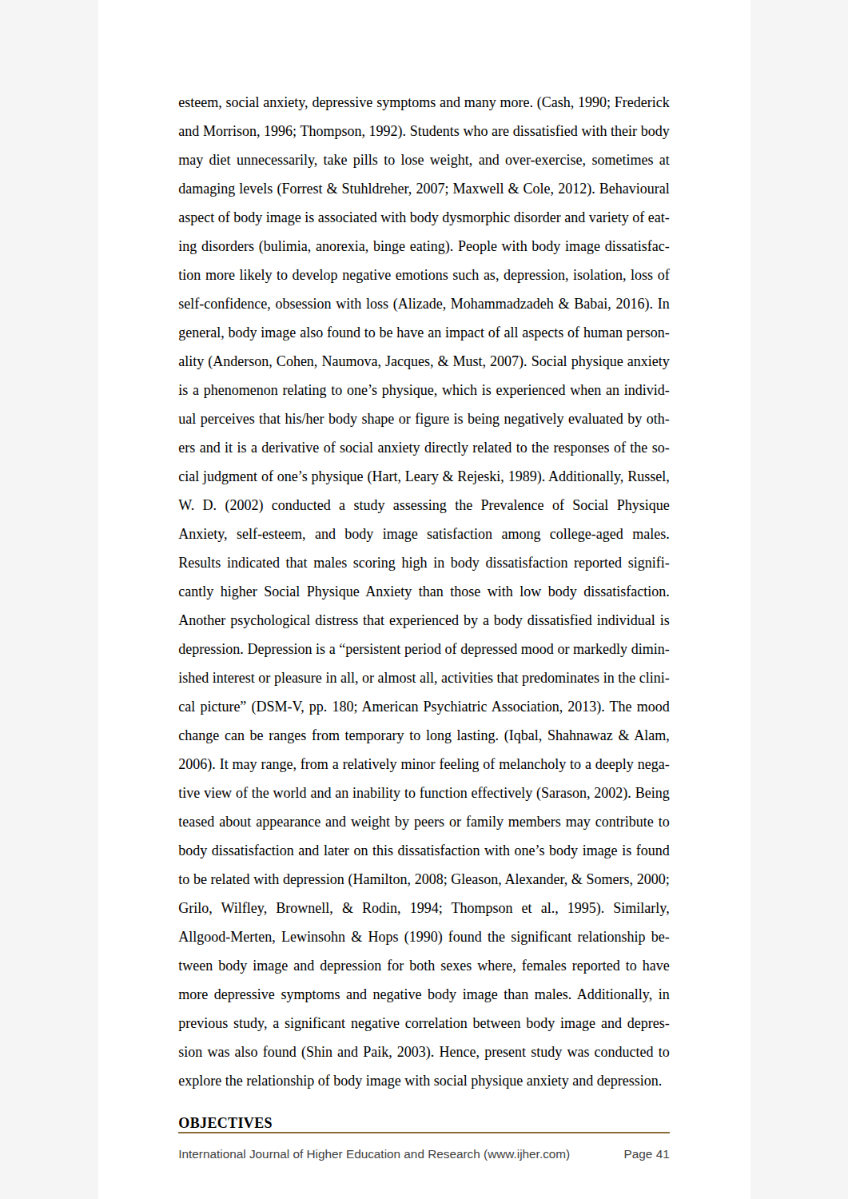esteem, social anxiety, depressive symptoms and many more. (Cash, 1990; Frederick and Morrison, 1996; Thompson, 1992). Students who are dissatisfied with their body may diet unnecessarily, take pills to lose weight, and over-exercise, sometimes at damaging levels (Forrest & Stuhldreher, 2007; Maxwell & Cole, 2012). Behavioural aspect of body image is associated with body dysmorphic disorder and variety of eating disorders (bulimia, anorexia, binge eating). People with body image dissatisfaction more likely to develop negative emotions such as, depression, isolation, loss of self-confidence, obsession with loss (Alizade, Mohammadzadeh & Babai, 2016). In general, body image also found to be have an impact of all aspects of human personality (Anderson, Cohen, Naumova, Jacques, & Must, 2007). Social physique anxiety is a phenomenon relating to one’s physique, which is experienced when an individual perceives that his/her body shape or figure is being negatively evaluated by others and it is a derivative of social anxiety directly related to the responses of the social judgment of one’s physique (Hart, Leary & Rejeski, 1989). Additionally, Russel, W. D. (2002) conducted a study assessing the Prevalence of Social Physique Anxiety, self-esteem, and body image satisfaction among college-aged males. Results indicated that males scoring high in body dissatisfaction reported significantly higher Social Physique Anxiety than those with low body dissatisfaction. Another psychological distress that experienced by a body dissatisfied individual is depression. Depression is a “persistent period of depressed mood or markedly diminished interest or pleasure in all, or almost all, activities that predominates in the clinical picture” (DSM-V, pp. 180; American Psychiatric Association, 2013). The mood change can be ranges from temporary to long lasting. (Iqbal, Shahnawaz & Alam, 2006). It may range, from a relatively minor feeling of melancholy to a deeply negative view of the world and an inability to function effectively (Sarason, 2002). Being teased about appearance and weight by peers or family members may contribute to body dissatisfaction and later on this dissatisfaction with one’s body image is found to be related with depression (Hamilton, 2008; Gleason, Alexander, & Somers, 2000; Grilo, Wilfley, Brownell, & Rodin, 1994; Thompson et al., 1995). Similarly, Allgood-Merten, Lewinsohn & Hops (1990) found the significant relationship between body image and depression for both sexes where, females reported to have more depressive symptoms and negative body image than males. Additionally, in previous study, a significant negative correlation between body image and depression was also found (Shin and Paik, 2003). Hence, present study was conducted to explore the relationship of body image with social physique anxiety and depression.
OBJECTIVES
International Journal of Higher Education and Research (www.ijher.com)
Page 41